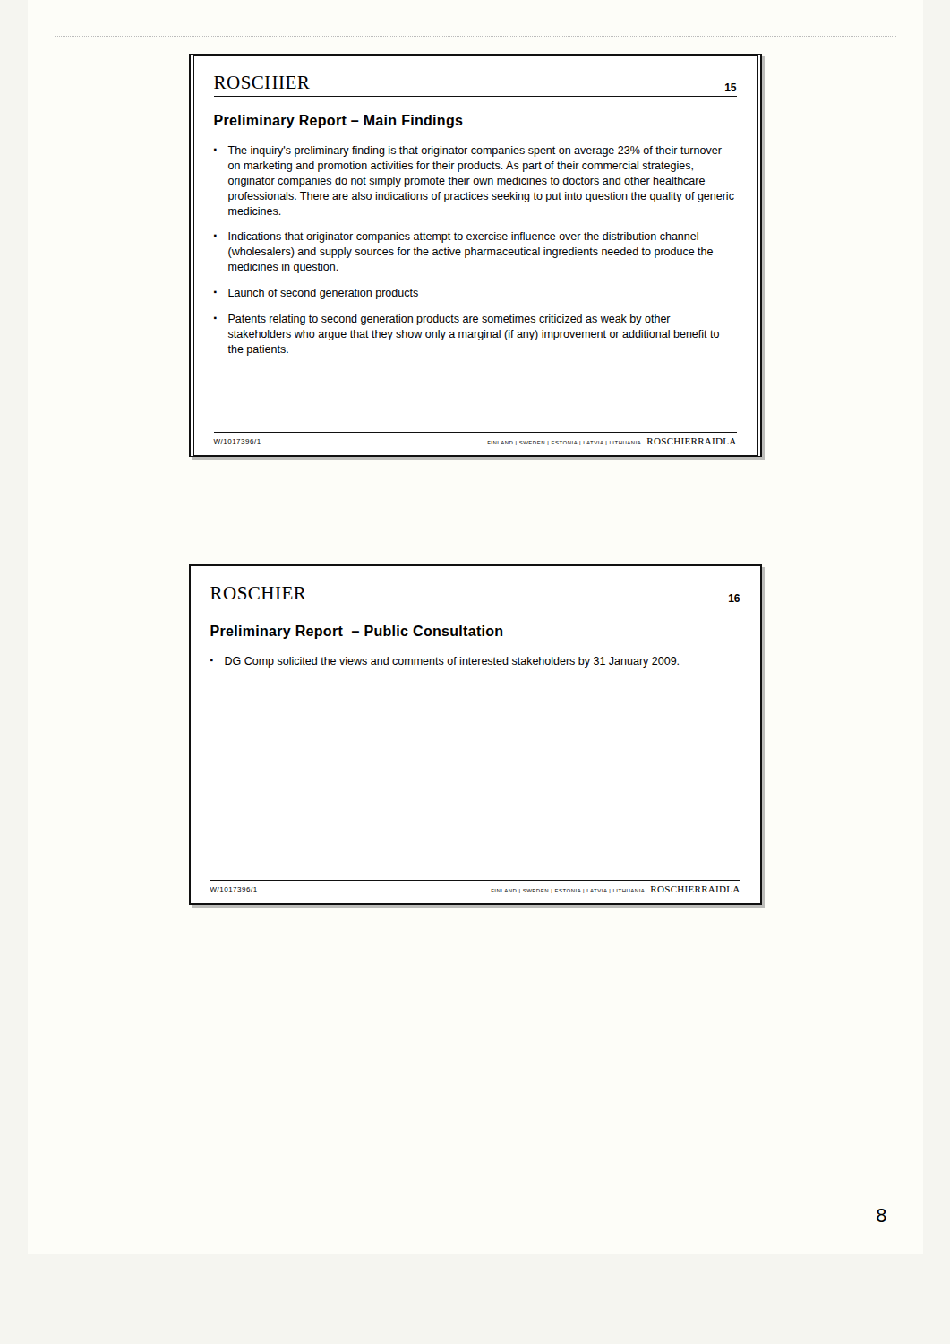ROSCHIER 15
Preliminary Report – Main Findings
The inquiry's preliminary finding is that originator companies spent on average 23% of their turnover on marketing and promotion activities for their products. As part of their commercial strategies, originator companies do not simply promote their own medicines to doctors and other healthcare professionals. There are also indications of practices seeking to put into question the quality of generic medicines.
Indications that originator companies attempt to exercise influence over the distribution channel (wholesalers) and supply sources for the active pharmaceutical ingredients needed to produce the medicines in question.
Launch of second generation products
Patents relating to second generation products are sometimes criticized as weak by other stakeholders who argue that they show only a marginal (if any) improvement or additional benefit to the patients.
W/1017396/1 Finland | Sweden | Estonia | Latvia | Lithuania ROSCHIERRAIDLA
ROSCHIER 16
Preliminary Report – Public Consultation
DG Comp solicited the views and comments of interested stakeholders by 31 January 2009.
W/1017396/1 Finland | Sweden | Estonia | Latvia | Lithuania ROSCHIERRAIDLA
8